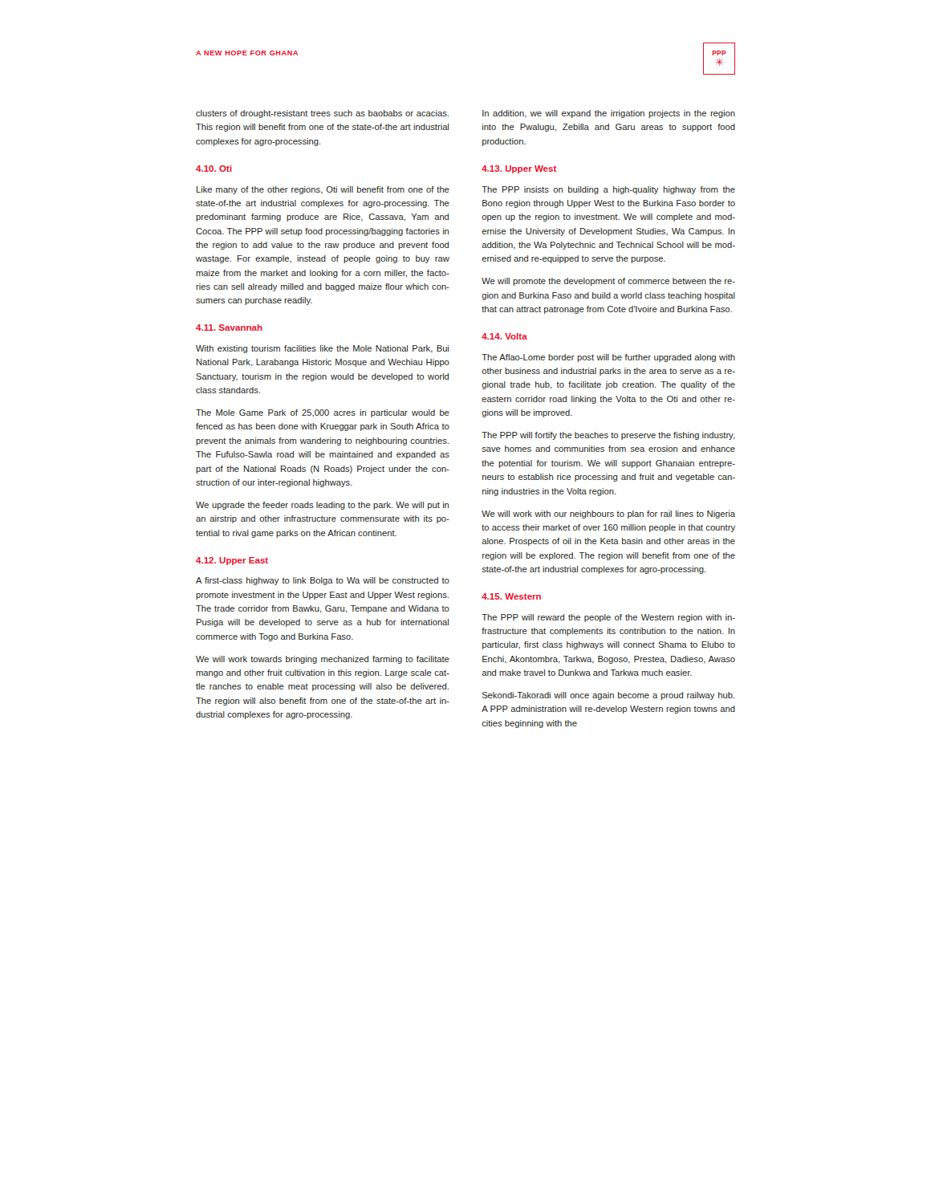A NEW HOPE FOR GHANA
PPP ✳
clusters of drought-resistant trees such as baobabs or acacias. This region will benefit from one of the state-of-the art industrial complexes for agro-processing.
4.10. Oti
Like many of the other regions, Oti will benefit from one of the state-of-the art industrial complexes for agro-processing. The predominant farming produce are Rice, Cassava, Yam and Cocoa. The PPP will setup food processing/bagging factories in the region to add value to the raw produce and prevent food wastage. For example, instead of people going to buy raw maize from the market and looking for a corn miller, the factories can sell already milled and bagged maize flour which consumers can purchase readily.
4.11. Savannah
With existing tourism facilities like the Mole National Park, Bui National Park, Larabanga Historic Mosque and Wechiau Hippo Sanctuary, tourism in the region would be developed to world class standards.
The Mole Game Park of 25,000 acres in particular would be fenced as has been done with Krueggar park in South Africa to prevent the animals from wandering to neighbouring countries. The Fufulso-Sawla road will be maintained and expanded as part of the National Roads (N Roads) Project under the construction of our inter-regional highways.
We upgrade the feeder roads leading to the park. We will put in an airstrip and other infrastructure commensurate with its potential to rival game parks on the African continent.
4.12. Upper East
A first-class highway to link Bolga to Wa will be constructed to promote investment in the Upper East and Upper West regions. The trade corridor from Bawku, Garu, Tempane and Widana to Pusiga will be developed to serve as a hub for international commerce with Togo and Burkina Faso.
We will work towards bringing mechanized farming to facilitate mango and other fruit cultivation in this region. Large scale cattle ranches to enable meat processing will also be delivered. The region will also benefit from one of the state-of-the art industrial complexes for agro-processing.
In addition, we will expand the irrigation projects in the region into the Pwalugu, Zebilla and Garu areas to support food production.
4.13. Upper West
The PPP insists on building a high-quality highway from the Bono region through Upper West to the Burkina Faso border to open up the region to investment. We will complete and modernise the University of Development Studies, Wa Campus. In addition, the Wa Polytechnic and Technical School will be modernised and re-equipped to serve the purpose.
We will promote the development of commerce between the region and Burkina Faso and build a world class teaching hospital that can attract patronage from Cote d'Ivoire and Burkina Faso.
4.14. Volta
The Aflao-Lome border post will be further upgraded along with other business and industrial parks in the area to serve as a regional trade hub, to facilitate job creation. The quality of the eastern corridor road linking the Volta to the Oti and other regions will be improved.
The PPP will fortify the beaches to preserve the fishing industry, save homes and communities from sea erosion and enhance the potential for tourism. We will support Ghanaian entrepreneurs to establish rice processing and fruit and vegetable canning industries in the Volta region.
We will work with our neighbours to plan for rail lines to Nigeria to access their market of over 160 million people in that country alone. Prospects of oil in the Keta basin and other areas in the region will be explored. The region will benefit from one of the state-of-the art industrial complexes for agro-processing.
4.15. Western
The PPP will reward the people of the Western region with infrastructure that complements its contribution to the nation. In particular, first class highways will connect Shama to Elubo to Enchi, Akontombra, Tarkwa, Bogoso, Prestea, Dadieso, Awaso and make travel to Dunkwa and Tarkwa much easier.
Sekondi-Takoradi will once again become a proud railway hub. A PPP administration will re-develop Western region towns and cities beginning with the